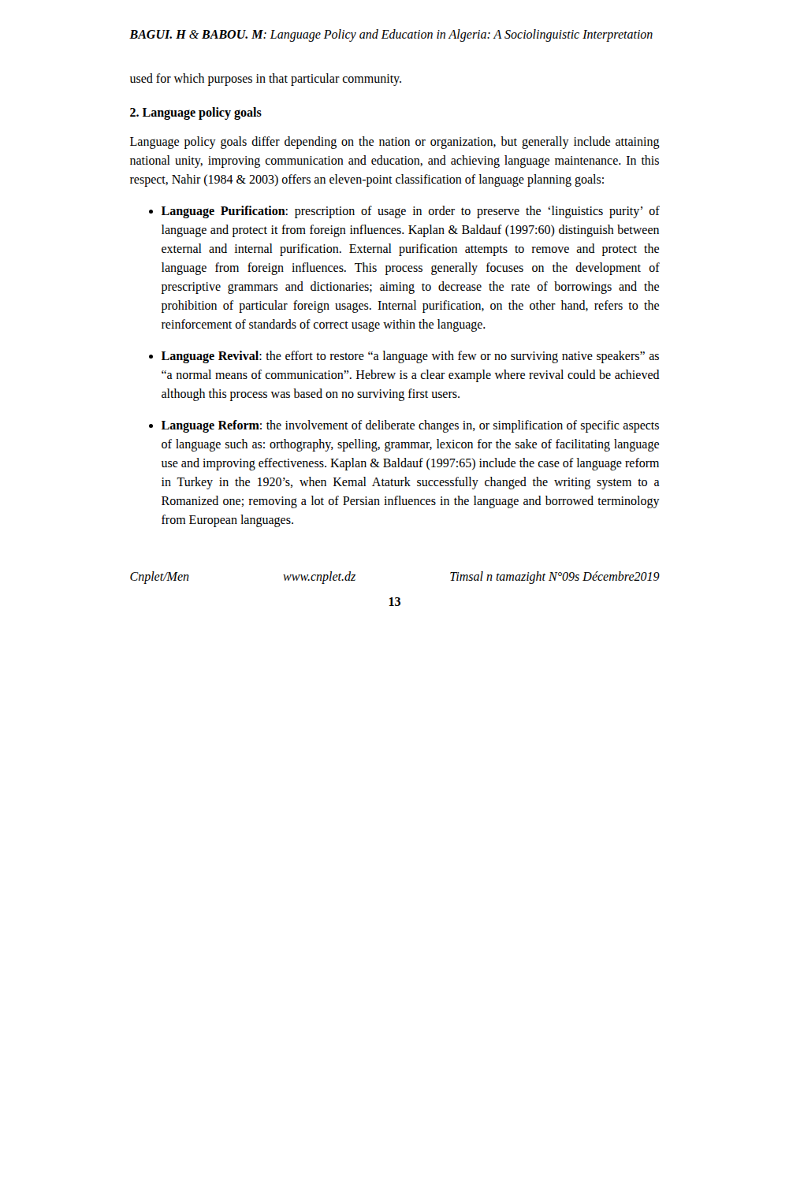BAGUI. H & BABOU. M: Language Policy and Education in Algeria: A Sociolinguistic Interpretation
used for which purposes in that particular community.
2. Language policy goals
Language policy goals differ depending on the nation or organization, but generally include attaining national unity, improving communication and education, and achieving language maintenance. In this respect, Nahir (1984 & 2003) offers an eleven-point classification of language planning goals:
Language Purification: prescription of usage in order to preserve the ‘linguistics purity’ of language and protect it from foreign influences. Kaplan & Baldauf (1997:60) distinguish between external and internal purification. External purification attempts to remove and protect the language from foreign influences. This process generally focuses on the development of prescriptive grammars and dictionaries; aiming to decrease the rate of borrowings and the prohibition of particular foreign usages. Internal purification, on the other hand, refers to the reinforcement of standards of correct usage within the language.
Language Revival: the effort to restore “a language with few or no surviving native speakers” as “a normal means of communication”. Hebrew is a clear example where revival could be achieved although this process was based on no surviving first users.
Language Reform: the involvement of deliberate changes in, or simplification of specific aspects of language such as: orthography, spelling, grammar, lexicon for the sake of facilitating language use and improving effectiveness. Kaplan & Baldauf (1997:65) include the case of language reform in Turkey in the 1920’s, when Kemal Ataturk successfully changed the writing system to a Romanized one; removing a lot of Persian influences in the language and borrowed terminology from European languages.
Cnplet/Men www.cnplet.dz Timsal n tamazight N°09s Décembre2019
13